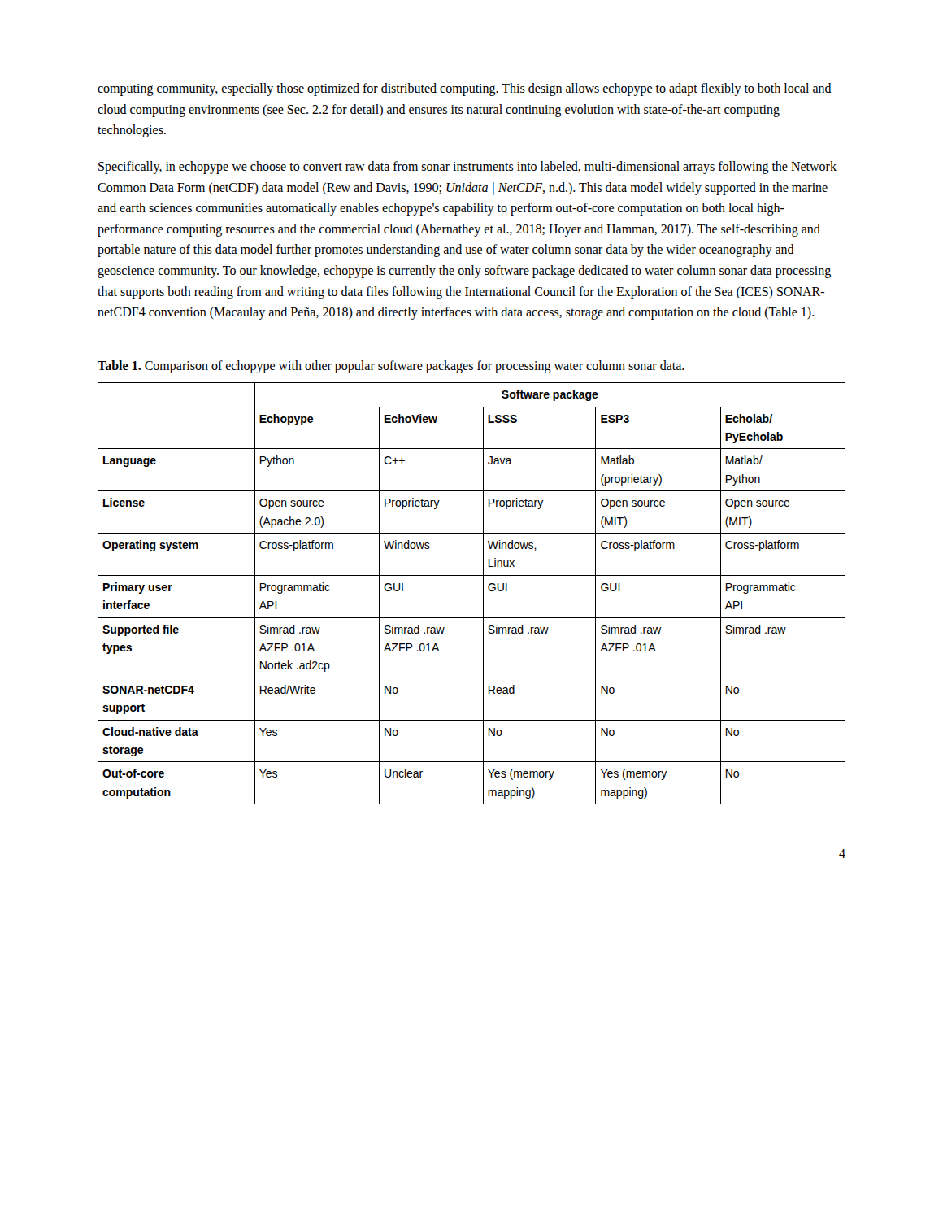computing community, especially those optimized for distributed computing. This design allows echopype to adapt flexibly to both local and cloud computing environments (see Sec. 2.2 for detail) and ensures its natural continuing evolution with state-of-the-art computing technologies.
Specifically, in echopype we choose to convert raw data from sonar instruments into labeled, multi-dimensional arrays following the Network Common Data Form (netCDF) data model (Rew and Davis, 1990; Unidata | NetCDF, n.d.). This data model widely supported in the marine and earth sciences communities automatically enables echopype's capability to perform out-of-core computation on both local high-performance computing resources and the commercial cloud (Abernathey et al., 2018; Hoyer and Hamman, 2017). The self-describing and portable nature of this data model further promotes understanding and use of water column sonar data by the wider oceanography and geoscience community. To our knowledge, echopype is currently the only software package dedicated to water column sonar data processing that supports both reading from and writing to data files following the International Council for the Exploration of the Sea (ICES) SONAR-netCDF4 convention (Macaulay and Peña, 2018) and directly interfaces with data access, storage and computation on the cloud (Table 1).
Table 1. Comparison of echopype with other popular software packages for processing water column sonar data.
| | Software package |
| | Echopype | EchoView | LSSS | ESP3 | Echolab/ PyEcholab |
| Language | Python | C++ | Java | Matlab (proprietary) | Matlab/ Python |
| License | Open source (Apache 2.0) | Proprietary | Proprietary | Open source (MIT) | Open source (MIT) |
| Operating system | Cross-platform | Windows | Windows, Linux | Cross-platform | Cross-platform |
| Primary user interface | Programmatic API | GUI | GUI | GUI | Programmatic API |
| Supported file types | Simrad .raw AZFP .01A Nortek .ad2cp | Simrad .raw AZFP .01A | Simrad .raw | Simrad .raw AZFP .01A | Simrad .raw |
| SONAR-netCDF4 support | Read/Write | No | Read | No | No |
| Cloud-native data storage | Yes | No | No | No | No |
| Out-of-core computation | Yes | Unclear | Yes (memory mapping) | Yes (memory mapping) | No |
4